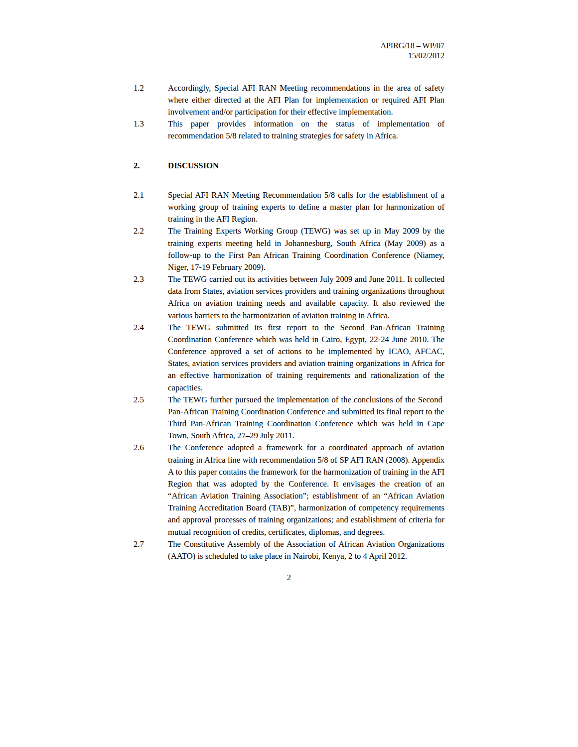APIRG/18 – WP/07
15/02/2012
1.2
Accordingly, Special AFI RAN Meeting recommendations in the area of safety where either directed at the AFI Plan for implementation or required AFI Plan involvement and/or participation for their effective implementation.
1.3
This paper provides information on the status of implementation of recommendation 5/8 related to training strategies for safety in Africa.
2. DISCUSSION
2.1
Special AFI RAN Meeting Recommendation 5/8 calls for the establishment of a working group of training experts to define a master plan for harmonization of training in the AFI Region.
2.2
The Training Experts Working Group (TEWG) was set up in May 2009 by the training experts meeting held in Johannesburg, South Africa (May 2009) as a follow-up to the First Pan African Training Coordination Conference (Niamey, Niger, 17-19 February 2009).
2.3
The TEWG carried out its activities between July 2009 and June 2011. It collected data from States, aviation services providers and training organizations throughout Africa on aviation training needs and available capacity. It also reviewed the various barriers to the harmonization of aviation training in Africa.
2.4
The TEWG submitted its first report to the Second Pan-African Training Coordination Conference which was held in Cairo, Egypt, 22-24 June 2010. The Conference approved a set of actions to be implemented by ICAO, AFCAC, States, aviation services providers and aviation training organizations in Africa for an effective harmonization of training requirements and rationalization of the capacities.
2.5
The TEWG further pursued the implementation of the conclusions of the Second Pan-African Training Coordination Conference and submitted its final report to the Third Pan-African Training Coordination Conference which was held in Cape Town, South Africa, 27–29 July 2011.
2.6
The Conference adopted a framework for a coordinated approach of aviation training in Africa line with recommendation 5/8 of SP AFI RAN (2008). Appendix A to this paper contains the framework for the harmonization of training in the AFI Region that was adopted by the Conference. It envisages the creation of an “African Aviation Training Association”; establishment of an “African Aviation Training Accreditation Board (TAB)”, harmonization of competency requirements and approval processes of training organizations; and establishment of criteria for mutual recognition of credits, certificates, diplomas, and degrees.
2.7
The Constitutive Assembly of the Association of African Aviation Organizations (AATO) is scheduled to take place in Nairobi, Kenya, 2 to 4 April 2012.
2